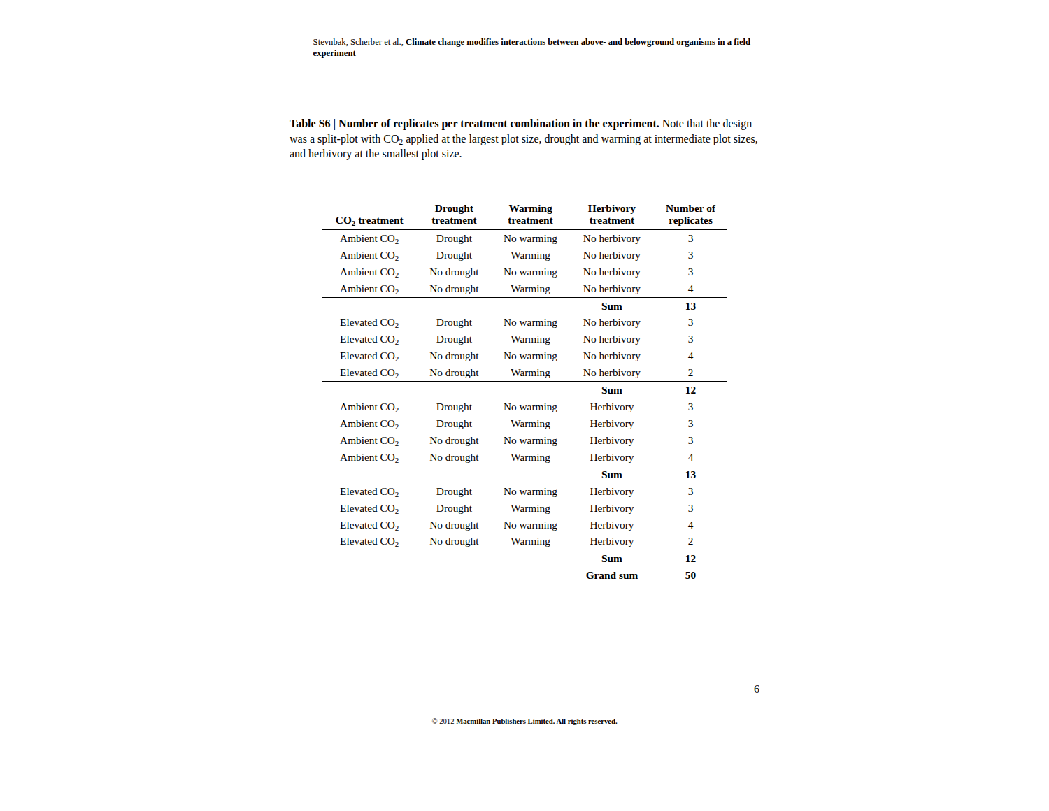Stevnbak, Scherber et al., Climate change modifies interactions between above- and belowground organisms in a field experiment
Table S6 | Number of replicates per treatment combination in the experiment. Note that the design was a split-plot with CO2 applied at the largest plot size, drought and warming at intermediate plot sizes, and herbivory at the smallest plot size.
| CO 2 treatment | Drought treatment | Warming treatment | Herbivory treatment | Number of replicates |
| --- | --- | --- | --- | --- |
| Ambient CO 2 | Drought | No warming | No herbivory | 3 |
| Ambient CO 2 | Drought | Warming | No herbivory | 3 |
| Ambient CO 2 | No drought | No warming | No herbivory | 3 |
| Ambient CO 2 | No drought | Warming | No herbivory | 4 |
| | | | Sum | 13 |
| Elevated CO 2 | Drought | No warming | No herbivory | 3 |
| Elevated CO 2 | Drought | Warming | No herbivory | 3 |
| Elevated CO 2 | No drought | No warming | No herbivory | 4 |
| Elevated CO 2 | No drought | Warming | No herbivory | 2 |
| | | | Sum | 12 |
| Ambient CO 2 | Drought | No warming | Herbivory | 3 |
| Ambient CO 2 | Drought | Warming | Herbivory | 3 |
| Ambient CO 2 | No drought | No warming | Herbivory | 3 |
| Ambient CO 2 | No drought | Warming | Herbivory | 4 |
| | | | Sum | 13 |
| Elevated CO 2 | Drought | No warming | Herbivory | 3 |
| Elevated CO 2 | Drought | Warming | Herbivory | 3 |
| Elevated CO 2 | No drought | No warming | Herbivory | 4 |
| Elevated CO 2 | No drought | Warming | Herbivory | 2 |
| | | | Sum | 12 |
| | | | Grand sum | 50 |
6
© 2012 Macmillan Publishers Limited. All rights reserved.